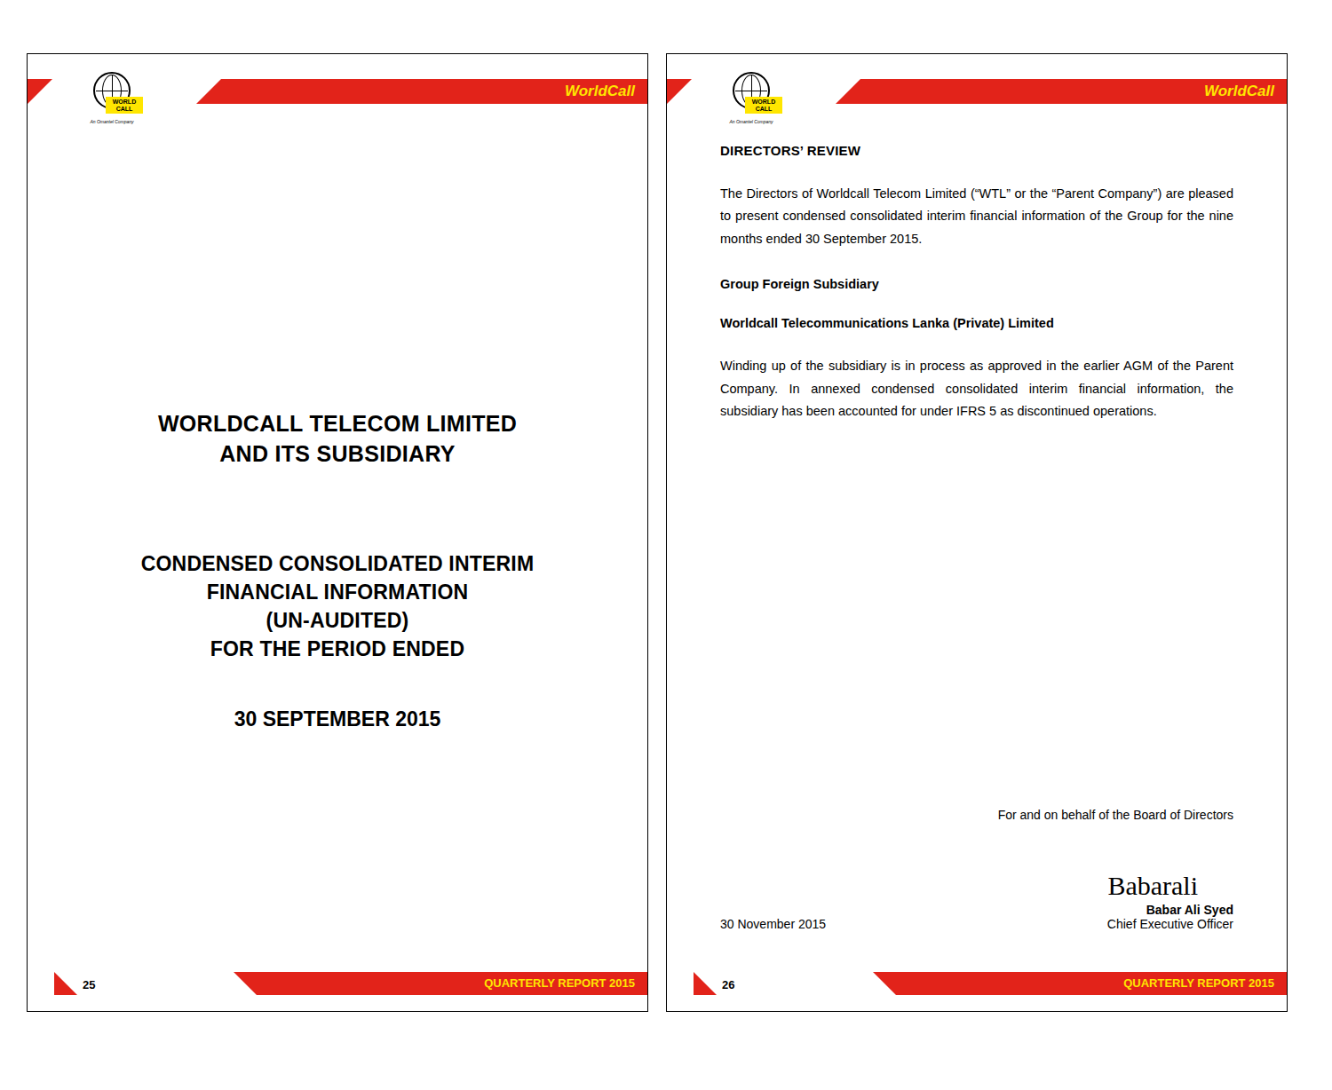WorldCall
WORLD
CALL
An Omantel Company
WORLDCALL TELECOM LIMITED
AND ITS SUBSIDIARY
CONDENSED CONSOLIDATED INTERIM
FINANCIAL INFORMATION
(UN-AUDITED)
FOR THE PERIOD ENDED
30 SEPTEMBER 2015
25
QUARTERLY REPORT 2015
WorldCall
WORLD
CALL
An Omantel Company
DIRECTORS’ REVIEW
The Directors of Worldcall Telecom Limited (“WTL” or the “Parent Company”) are pleased to present condensed consolidated interim financial information of the Group for the nine months ended 30 September 2015.
Group Foreign Subsidiary
Worldcall Telecommunications Lanka (Private) Limited
Winding up of the subsidiary is in process as approved in the earlier AGM of the Parent Company. In annexed condensed consolidated interim financial information, the subsidiary has been accounted for under IFRS 5 as discontinued operations.
For and on behalf of the Board of Directors
Babarali
30 November 2015
Babar Ali Syed
Chief Executive Officer
26
QUARTERLY REPORT 2015